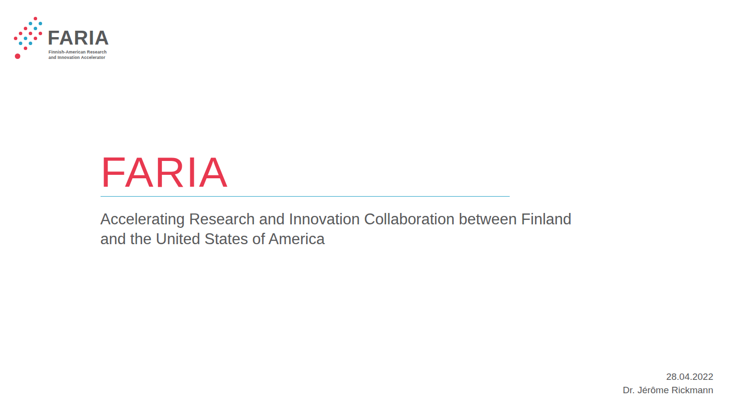FARIA
Finnish-American Research
and Innovation Accelerator
FARIA
Accelerating Research and Innovation Collaboration between Finland and the United States of America
28.04.2022
Dr. Jérôme Rickmann